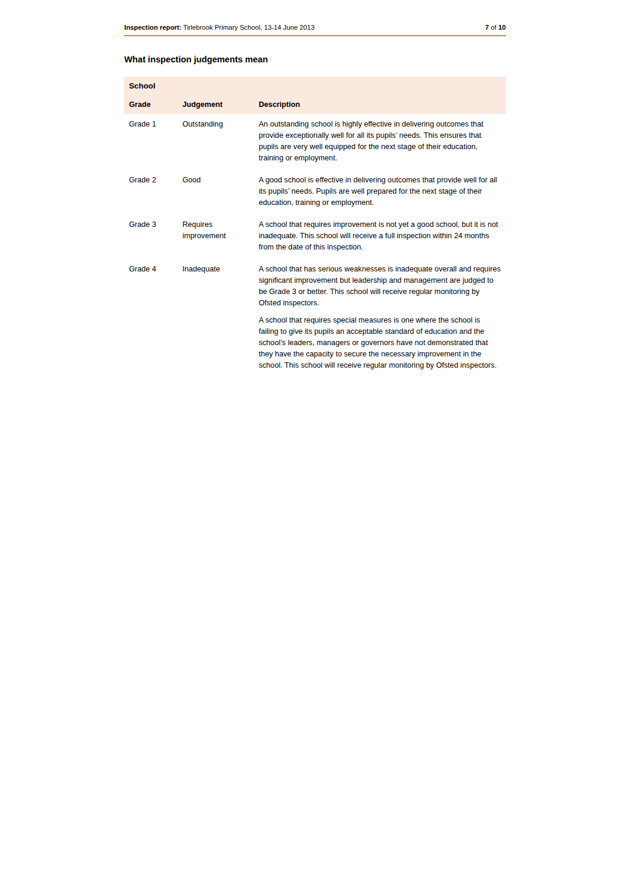Inspection report: Tirlebrook Primary School, 13-14 June 2013
7 of 10
What inspection judgements mean
School
| Grade | Judgement | Description |
| --- | --- | --- |
| Grade 1 | Outstanding | An outstanding school is highly effective in delivering outcomes that provide exceptionally well for all its pupils’ needs. This ensures that pupils are very well equipped for the next stage of their education, training or employment. |
| Grade 2 | Good | A good school is effective in delivering outcomes that provide well for all its pupils’ needs. Pupils are well prepared for the next stage of their education, training or employment. |
| Grade 3 | Requires improvement | A school that requires improvement is not yet a good school, but it is not inadequate. This school will receive a full inspection within 24 months from the date of this inspection. |
| Grade 4 | Inadequate | A school that has serious weaknesses is inadequate overall and requires significant improvement but leadership and management are judged to be Grade 3 or better. This school will receive regular monitoring by Ofsted inspectors. A school that requires special measures is one where the school is failing to give its pupils an acceptable standard of education and the school’s leaders, managers or governors have not demonstrated that they have the capacity to secure the necessary improvement in the school. This school will receive regular monitoring by Ofsted inspectors. |